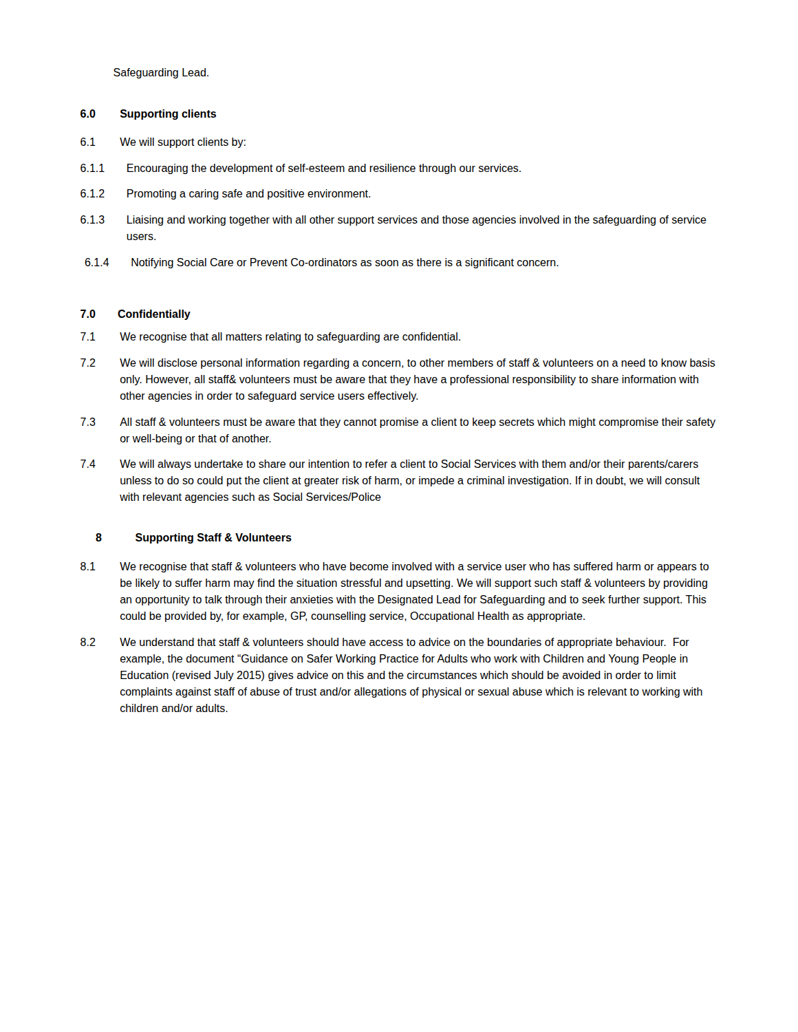Safeguarding Lead.
6.0
Supporting clients
6.1
We will support clients by:
6.1.1
Encouraging the development of self-esteem and resilience through our services.
6.1.2
Promoting a caring safe and positive environment.
6.1.3
Liaising and working together with all other support services and those agencies involved in the safeguarding of service users.
6.1.4
Notifying Social Care or Prevent Co-ordinators as soon as there is a significant concern.
7.0 Confidentially
7.1
We recognise that all matters relating to safeguarding are confidential.
7.2
We will disclose personal information regarding a concern, to other members of staff & volunteers on a need to know basis only. However, all staff& volunteers must be aware that they have a professional responsibility to share information with other agencies in order to safeguard service users effectively.
7.3
All staff & volunteers must be aware that they cannot promise a client to keep secrets which might compromise their safety or well-being or that of another.
7.4
We will always undertake to share our intention to refer a client to Social Services with them and/or their parents/carers unless to do so could put the client at greater risk of harm, or impede a criminal investigation. If in doubt, we will consult with relevant agencies such as Social Services/Police
8
Supporting Staff & Volunteers
8.1
We recognise that staff & volunteers who have become involved with a service user who has suffered harm or appears to be likely to suffer harm may find the situation stressful and upsetting. We will support such staff & volunteers by providing an opportunity to talk through their anxieties with the Designated Lead for Safeguarding and to seek further support. This could be provided by, for example, GP, counselling service, Occupational Health as appropriate.
8.2
We understand that staff & volunteers should have access to advice on the boundaries of appropriate behaviour. For example, the document “Guidance on Safer Working Practice for Adults who work with Children and Young People in Education (revised July 2015) gives advice on this and the circumstances which should be avoided in order to limit complaints against staff of abuse of trust and/or allegations of physical or sexual abuse which is relevant to working with children and/or adults.